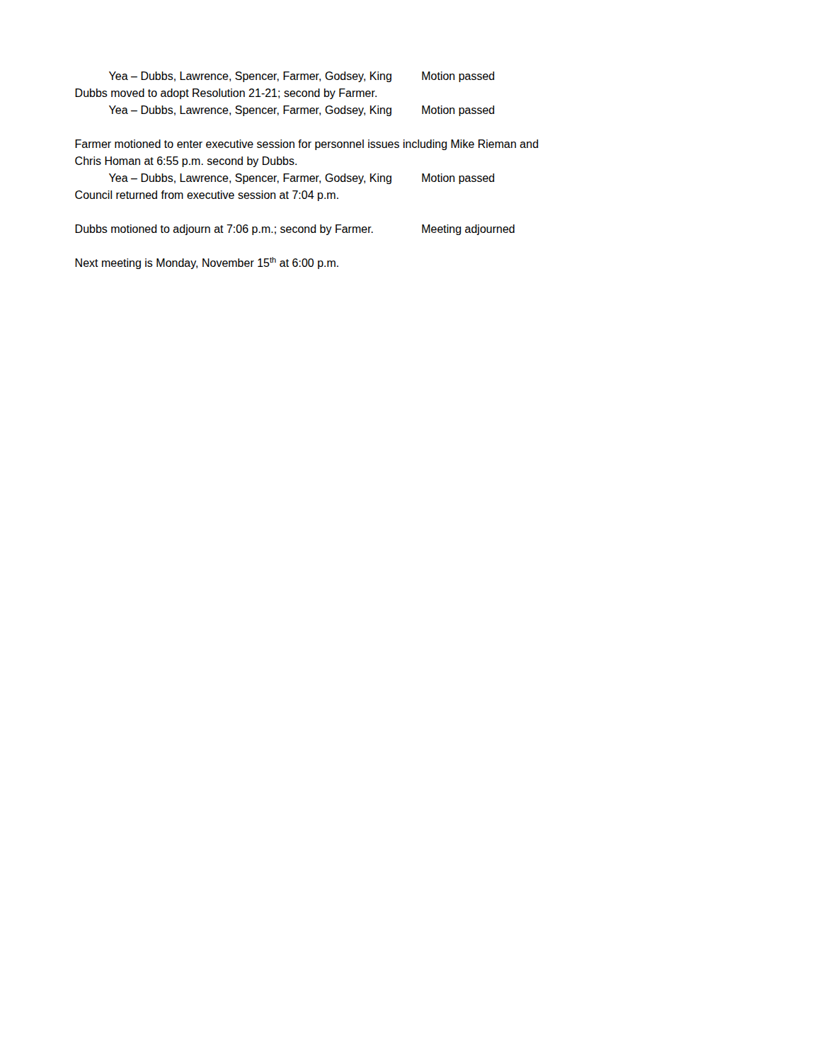Yea – Dubbs, Lawrence, Spencer, Farmer, Godsey, King
Motion passed
Dubbs moved to adopt Resolution 21-21; second by Farmer.
Yea – Dubbs, Lawrence, Spencer, Farmer, Godsey, King
Motion passed
Farmer motioned to enter executive session for personnel issues including Mike Rieman and Chris Homan at 6:55 p.m. second by Dubbs.
Yea – Dubbs, Lawrence, Spencer, Farmer, Godsey, King
Motion passed
Council returned from executive session at 7:04 p.m.
Dubbs motioned to adjourn at 7:06 p.m.; second by Farmer.
Meeting adjourned
Next meeting is Monday, November 15th at 6:00 p.m.